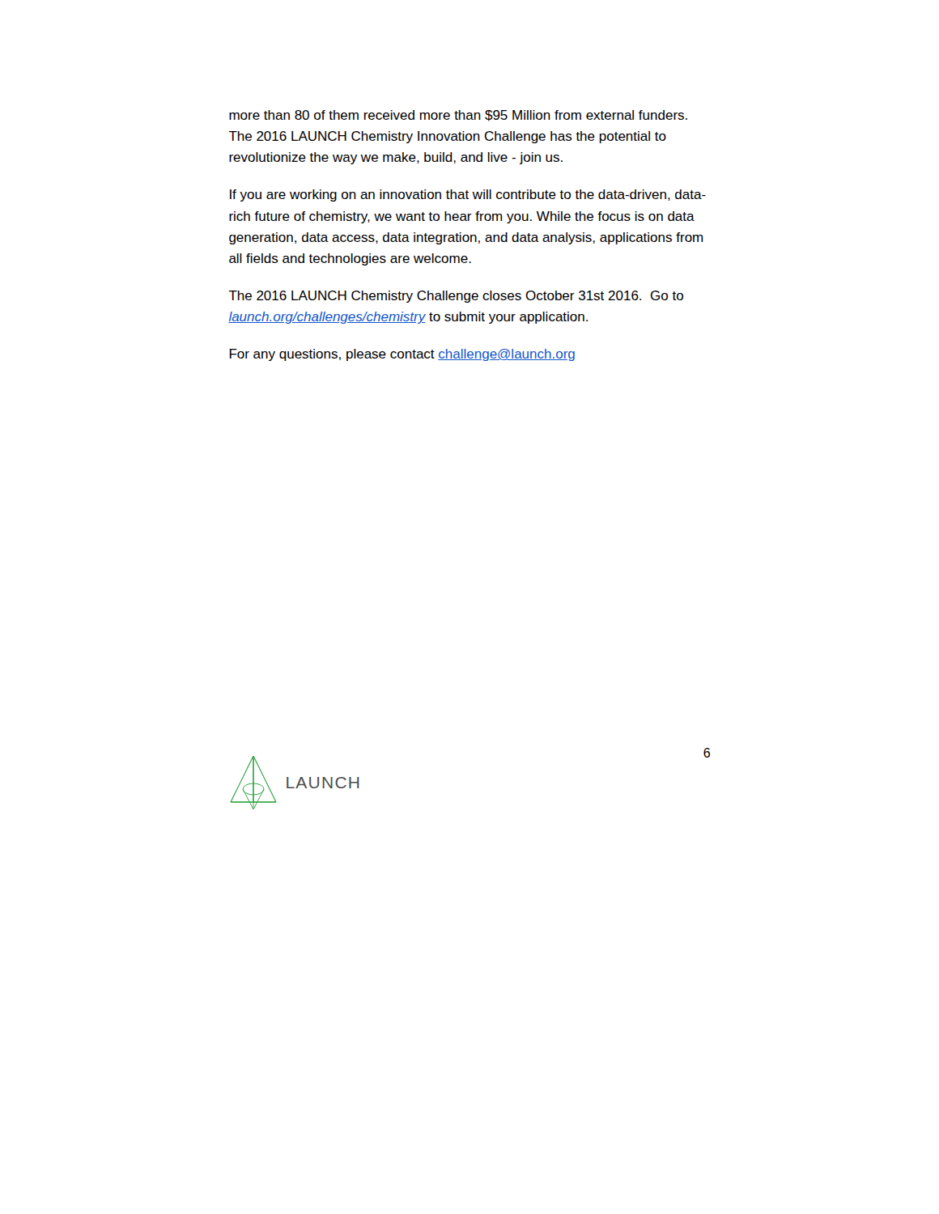more than 80 of them received more than $95 Million from external funders. The 2016 LAUNCH Chemistry Innovation Challenge has the potential to revolutionize the way we make, build, and live - join us.
If you are working on an innovation that will contribute to the data-driven, data-rich future of chemistry, we want to hear from you. While the focus is on data generation, data access, data integration, and data analysis, applications from all fields and technologies are welcome.
The 2016 LAUNCH Chemistry Challenge closes October 31st 2016. Go to launch.org/challenges/chemistry to submit your application.
For any questions, please contact challenge@launch.org
6
LAUNCH